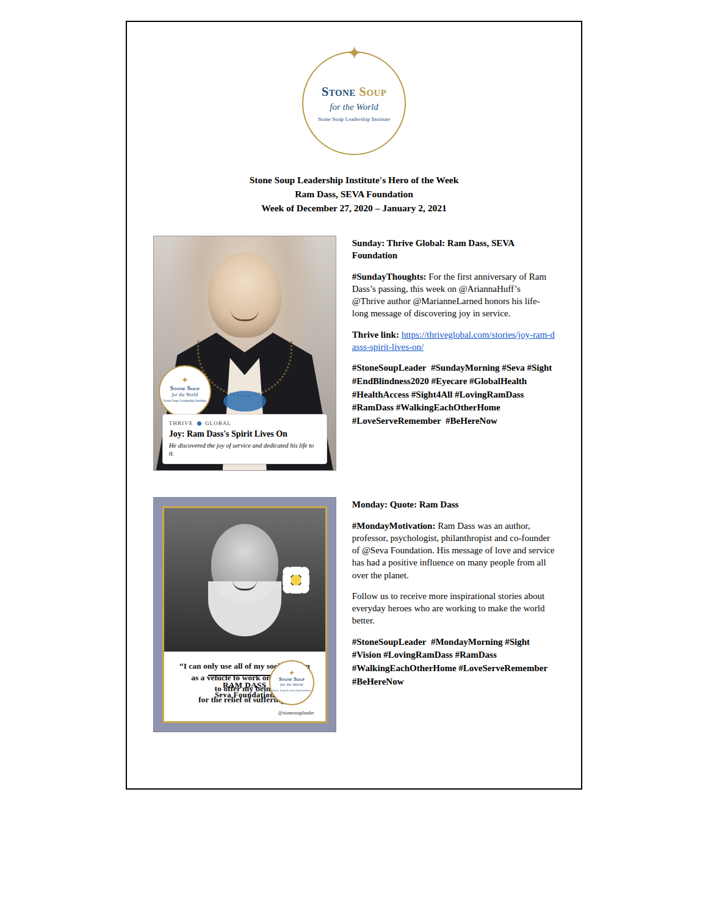✦
Stone Soup
for the World
Stone Soup Leadership Institute
Stone Soup Leadership Institute's Hero of the Week
Ram Dass, SEVA Foundation
Week of December 27, 2020 – January 2, 2021
SEVA
✦ Stone Soup
for the World
Stone Soup Leadership Institute
THRIVE GLOBAL
Joy: Ram Dass's Spirit Lives On
He discovered the joy of service and dedicated his life to it.
Sunday: Thrive Global: Ram Dass, SEVA Foundation
#SundayThoughts: For the first anniversary of Ram Dass’s passing, this week on @AriannaHuff’s @Thrive author @MarianneLarned honors his life-long message of discovering joy in service.
Thrive link: https://thriveglobal.com/stories/joy-ram-dasss-spirit-lives-on/
#StoneSoupLeader #SundayMorning #Seva #Sight #EndBlindness2020 #Eyecare #GlobalHealth #HealthAccess #Sight4All #LovingRamDass #RamDass #WalkingEachOtherHome #LoveServeRemember #BeHereNow
“I can only use all of my social action
as a vehicle to work on myself,
to offer my being
for the relief of suffering.”
RAM DASS
Seva Foundation
✦ Stone Soup
for the World
Stone Soup Leadership Institute
@stonesoupleader
Monday: Quote: Ram Dass
#MondayMotivation: Ram Dass was an author, professor, psychologist, philanthropist and co-founder of @Seva Foundation. His message of love and service has had a positive influence on many people from all over the planet.
Follow us to receive more inspirational stories about everyday heroes who are working to make the world better.
#StoneSoupLeader #MondayMorning #Sight #Vision #LovingRamDass #RamDass #WalkingEachOtherHome #LoveServeRemember #BeHereNow